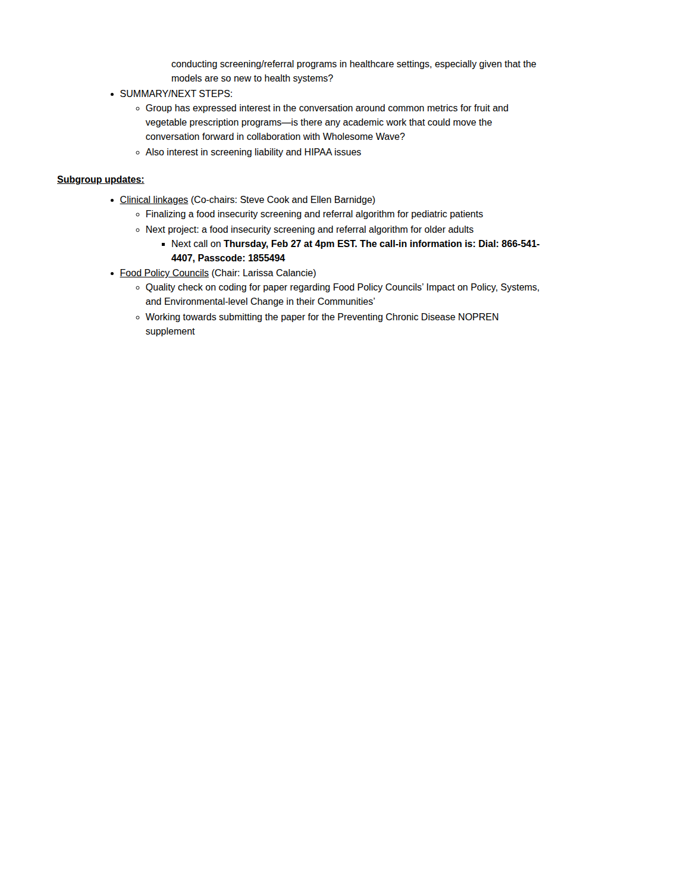conducting screening/referral programs in healthcare settings, especially given that the models are so new to health systems?
SUMMARY/NEXT STEPS:
Group has expressed interest in the conversation around common metrics for fruit and vegetable prescription programs—is there any academic work that could move the conversation forward in collaboration with Wholesome Wave?
Also interest in screening liability and HIPAA issues
Subgroup updates:
Clinical linkages (Co-chairs: Steve Cook and Ellen Barnidge)
Finalizing a food insecurity screening and referral algorithm for pediatric patients
Next project: a food insecurity screening and referral algorithm for older adults
Next call on Thursday, Feb 27 at 4pm EST. The call-in information is: Dial: 866-541-4407, Passcode: 1855494
Food Policy Councils (Chair: Larissa Calancie)
Quality check on coding for paper regarding Food Policy Councils’ Impact on Policy, Systems, and Environmental-level Change in their Communities’
Working towards submitting the paper for the Preventing Chronic Disease NOPREN supplement